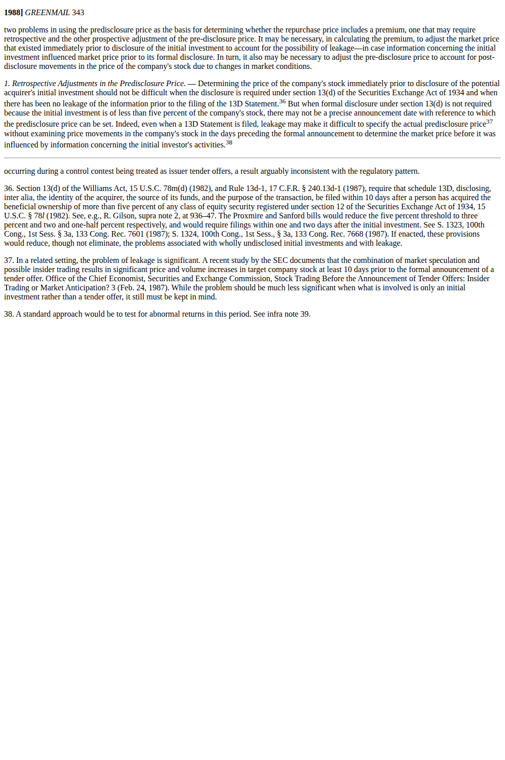1988] GREENMAIL 343
two problems in using the predisclosure price as the basis for determining whether the repurchase price includes a premium, one that may require retrospective and the other prospective adjustment of the pre-disclosure price. It may be necessary, in calculating the premium, to adjust the market price that existed immediately prior to disclosure of the initial investment to account for the possibility of leakage—in case information concerning the initial investment influenced market price prior to its formal disclosure. In turn, it also may be necessary to adjust the pre-disclosure price to account for post-disclosure movements in the price of the company's stock due to changes in market conditions.
1. Retrospective Adjustments in the Predisclosure Price. — Determining the price of the company's stock immediately prior to disclosure of the potential acquirer's initial investment should not be difficult when the disclosure is required under section 13(d) of the Securities Exchange Act of 1934 and when there has been no leakage of the information prior to the filing of the 13D Statement.36 But when formal disclosure under section 13(d) is not required because the initial investment is of less than five percent of the company's stock, there may not be a precise announcement date with reference to which the predisclosure price can be set. Indeed, even when a 13D Statement is filed, leakage may make it difficult to specify the actual predisclosure price37 without examining price movements in the company's stock in the days preceding the formal announcement to determine the market price before it was influenced by information concerning the initial investor's activities.38
occurring during a control contest being treated as issuer tender offers, a result arguably inconsistent with the regulatory pattern.
36. Section 13(d) of the Williams Act, 15 U.S.C. 78m(d) (1982), and Rule 13d-1, 17 C.F.R. § 240.13d-1 (1987), require that schedule 13D, disclosing, inter alia, the identity of the acquirer, the source of its funds, and the purpose of the transaction, be filed within 10 days after a person has acquired the beneficial ownership of more than five percent of any class of equity security registered under section 12 of the Securities Exchange Act of 1934, 15 U.S.C. § 78l (1982). See, e.g., R. Gilson, supra note 2, at 936–47. The Proxmire and Sanford bills would reduce the five percent threshold to three percent and two and one-half percent respectively, and would require filings within one and two days after the initial investment. See S. 1323, 100th Cong., 1st Sess. § 3a, 133 Cong. Rec. 7601 (1987); S. 1324, 100th Cong., 1st Sess., § 3a, 133 Cong. Rec. 7668 (1987). If enacted, these provisions would reduce, though not eliminate, the problems associated with wholly undisclosed initial investments and with leakage.
37. In a related setting, the problem of leakage is significant. A recent study by the SEC documents that the combination of market speculation and possible insider trading results in significant price and volume increases in target company stock at least 10 days prior to the formal announcement of a tender offer. Office of the Chief Economist, Securities and Exchange Commission, Stock Trading Before the Announcement of Tender Offers: Insider Trading or Market Anticipation? 3 (Feb. 24, 1987). While the problem should be much less significant when what is involved is only an initial investment rather than a tender offer, it still must be kept in mind.
38. A standard approach would be to test for abnormal returns in this period. See infra note 39.